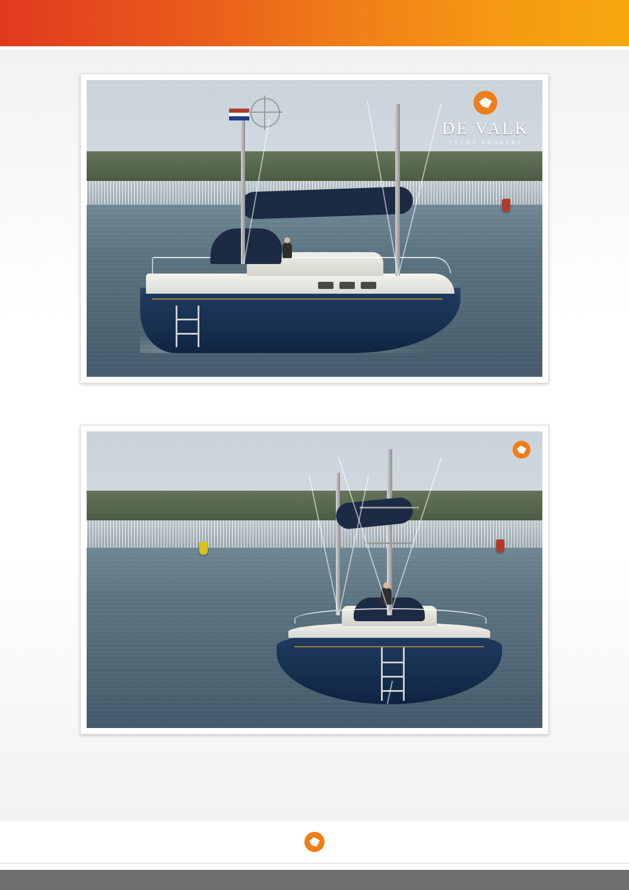DE VALK
Yacht Brokers